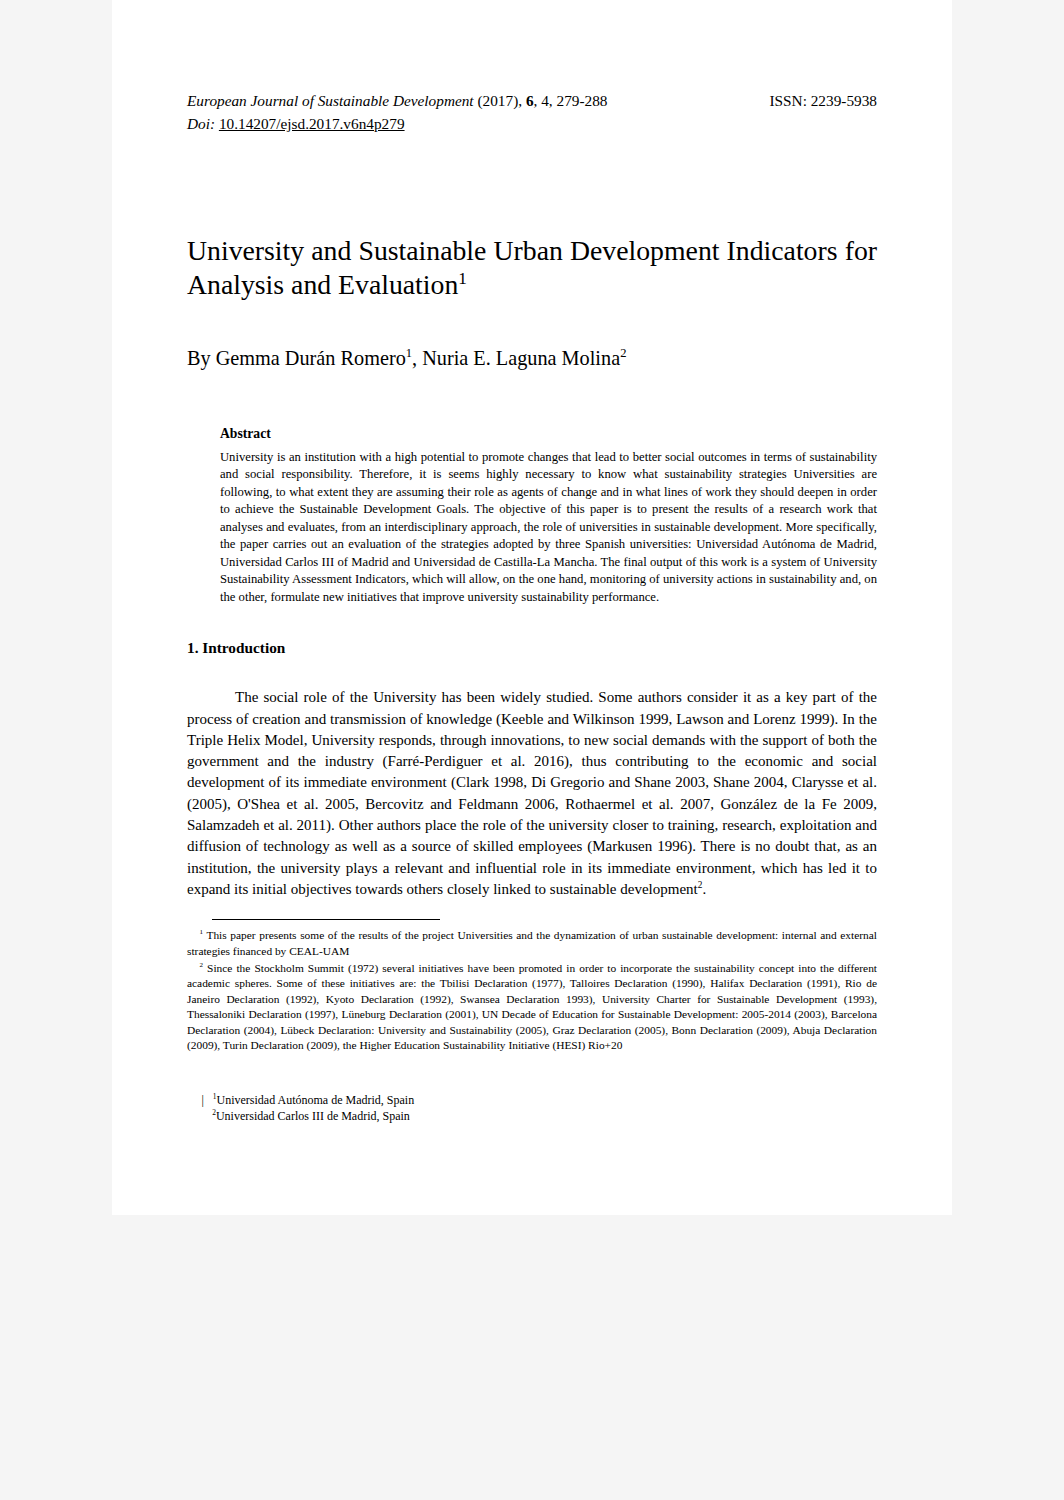European Journal of Sustainable Development (2017), 6, 4, 279-288 ISSN: 2239-5938
Doi: 10.14207/ejsd.2017.v6n4p279
University and Sustainable Urban Development Indicators for Analysis and Evaluation1
By Gemma Durán Romero1, Nuria E. Laguna Molina2
Abstract
University is an institution with a high potential to promote changes that lead to better social outcomes in terms of sustainability and social responsibility. Therefore, it is seems highly necessary to know what sustainability strategies Universities are following, to what extent they are assuming their role as agents of change and in what lines of work they should deepen in order to achieve the Sustainable Development Goals. The objective of this paper is to present the results of a research work that analyses and evaluates, from an interdisciplinary approach, the role of universities in sustainable development. More specifically, the paper carries out an evaluation of the strategies adopted by three Spanish universities: Universidad Autónoma de Madrid, Universidad Carlos III of Madrid and Universidad de Castilla-La Mancha. The final output of this work is a system of University Sustainability Assessment Indicators, which will allow, on the one hand, monitoring of university actions in sustainability and, on the other, formulate new initiatives that improve university sustainability performance.
1. Introduction
The social role of the University has been widely studied. Some authors consider it as a key part of the process of creation and transmission of knowledge (Keeble and Wilkinson 1999, Lawson and Lorenz 1999). In the Triple Helix Model, University responds, through innovations, to new social demands with the support of both the government and the industry (Farré-Perdiguer et al. 2016), thus contributing to the economic and social development of its immediate environment (Clark 1998, Di Gregorio and Shane 2003, Shane 2004, Clarysse et al. (2005), O'Shea et al. 2005, Bercovitz and Feldmann 2006, Rothaermel et al. 2007, González de la Fe 2009, Salamzadeh et al. 2011). Other authors place the role of the university closer to training, research, exploitation and diffusion of technology as well as a source of skilled employees (Markusen 1996). There is no doubt that, as an institution, the university plays a relevant and influential role in its immediate environment, which has led it to expand its initial objectives towards others closely linked to sustainable development2.
1 This paper presents some of the results of the project Universities and the dynamization of urban sustainable development: internal and external strategies financed by CEAL-UAM
2 Since the Stockholm Summit (1972) several initiatives have been promoted in order to incorporate the sustainability concept into the different academic spheres. Some of these initiatives are: the Tbilisi Declaration (1977), Talloires Declaration (1990), Halifax Declaration (1991), Rio de Janeiro Declaration (1992), Kyoto Declaration (1992), Swansea Declaration 1993), University Charter for Sustainable Development (1993), Thessaloniki Declaration (1997), Lüneburg Declaration (2001), UN Decade of Education for Sustainable Development: 2005-2014 (2003), Barcelona Declaration (2004), Lübeck Declaration: University and Sustainability (2005), Graz Declaration (2005), Bonn Declaration (2009), Abuja Declaration (2009), Turin Declaration (2009), the Higher Education Sustainability Initiative (HESI) Rio+20
| 1Universidad Autónoma de Madrid, Spain
2Universidad Carlos III de Madrid, Spain